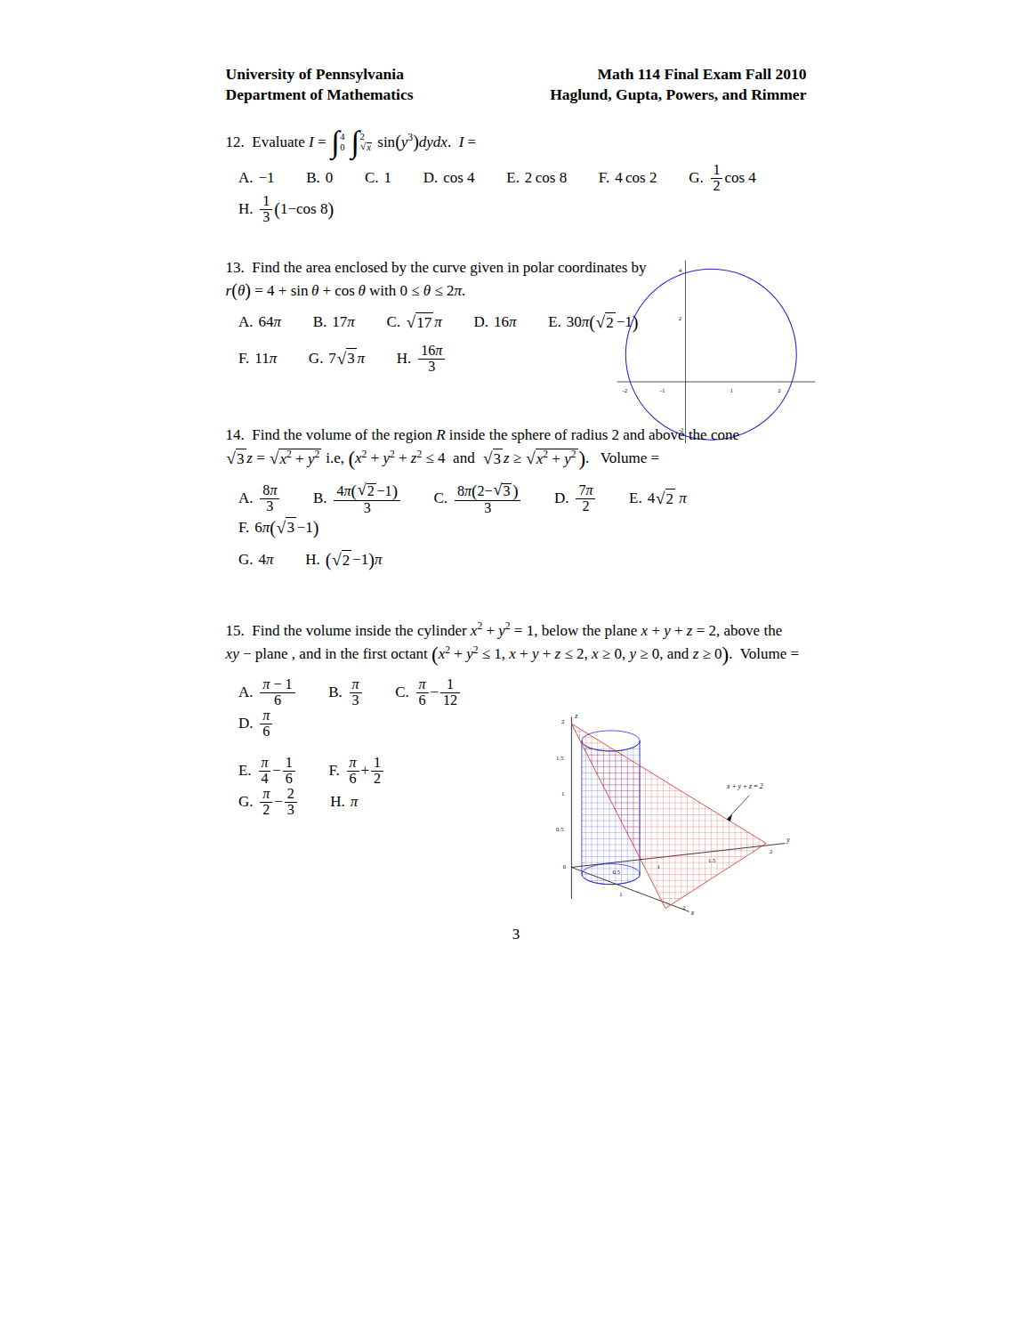University of Pennsylvania
Department of Mathematics
Math 114 Final Exam Fall 2010
Haglund, Gupta, Powers, and Rimmer
12. Evaluate I = ∫40 ∫2 x sin(y3) dydx. I =
A.−1 B. 0 C. 1 D. cos 4 E. 2 cos 8 F. 4 cos 2 G. 12cos 4 H. 13(1−cos 8)
-2 -1 1 2 4 2 -2
13. Find the area enclosed by the curve given in polar coordinates by
r(θ) = 4 + sin θ + cos θ with 0 ≤ θ ≤ 2π.
A. 64π B. 17π C. 17 π D. 16π E. 30π(2−1)
F. 11π G. 73 π H. 16π 3
14. Find the volume of the region R inside the sphere of radius 2 and above the cone
3 z = x2 + y2 i.e, (x2 + y2 + z2 ≤ 4 and 3 z ≥ x2 + y2). Volume =
A. 8π 3 B. 4π(2−1) 3 C. 8π(2−3) 3 D. 7π 2 E. 42 π F. 6π(3−1)
G. 4π H.(2−1) π
15. Find the volume inside the cylinder x2 + y2 = 1, below the plane x + y + z = 2, above the
xy − plane , and in the first octant (x2 + y2 ≤ 1, x + y + z ≤ 2, x ≥ 0, y ≥ 0, and z ≥ 0). Volume =
z 2 1.5 1 0.5 0 y 2 1.5 1 0.5 x 2 1 x + y + z = 2
A. π − 16 B. π 3 C. π 6−112 D. π 6
E. π 4−16 F. π 6+12 G. π 2−23 H. π
3